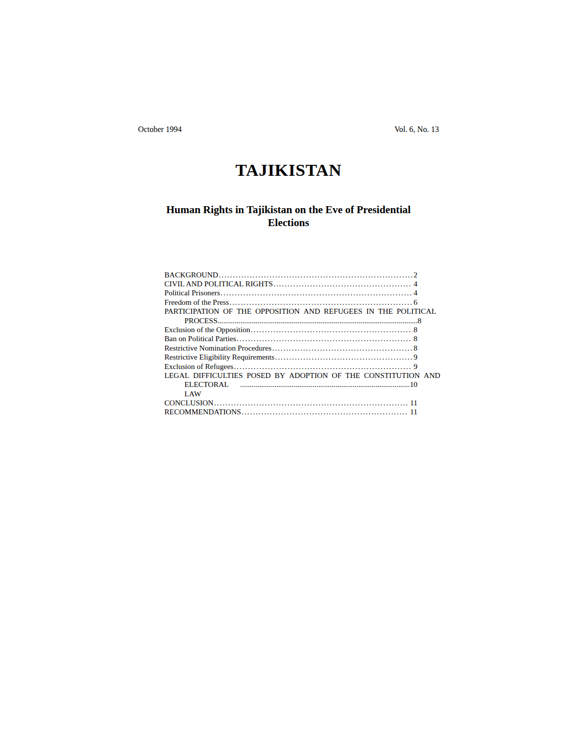October 1994 Vol. 6, No. 13
TAJIKISTAN
Human Rights in Tajikistan on the Eve of Presidential
Elections
BACKGROUND ........................................................................................................... 2
CIVIL AND POLITICAL RIGHTS .................................................................................. 4
Political Prisoners .................................................................................................. 4
Freedom of the Press ............................................................................................ 6
PARTICIPATION OF THE OPPOSITION AND REFUGEES IN THE POLITICAL PROCESS ......................................................................................................... 8
Exclusion of the Opposition .................................................................................. 8
Ban on Political Parties ............................................................................ 8
Restrictive Nomination Procedures ........................................................... 8
Restrictive Eligibility Requirements .......................................................... 9
Exclusion of Refugees ........................................................................................... 9
LEGAL DIFFICULTIES POSED BY ADOPTION OF THE CONSTITUTION AND ELECTORAL LAW ......................................................................................... 10
CONCLUSION ......................................................................................................... 11
RECOMMENDATIONS .............................................................................................. 11